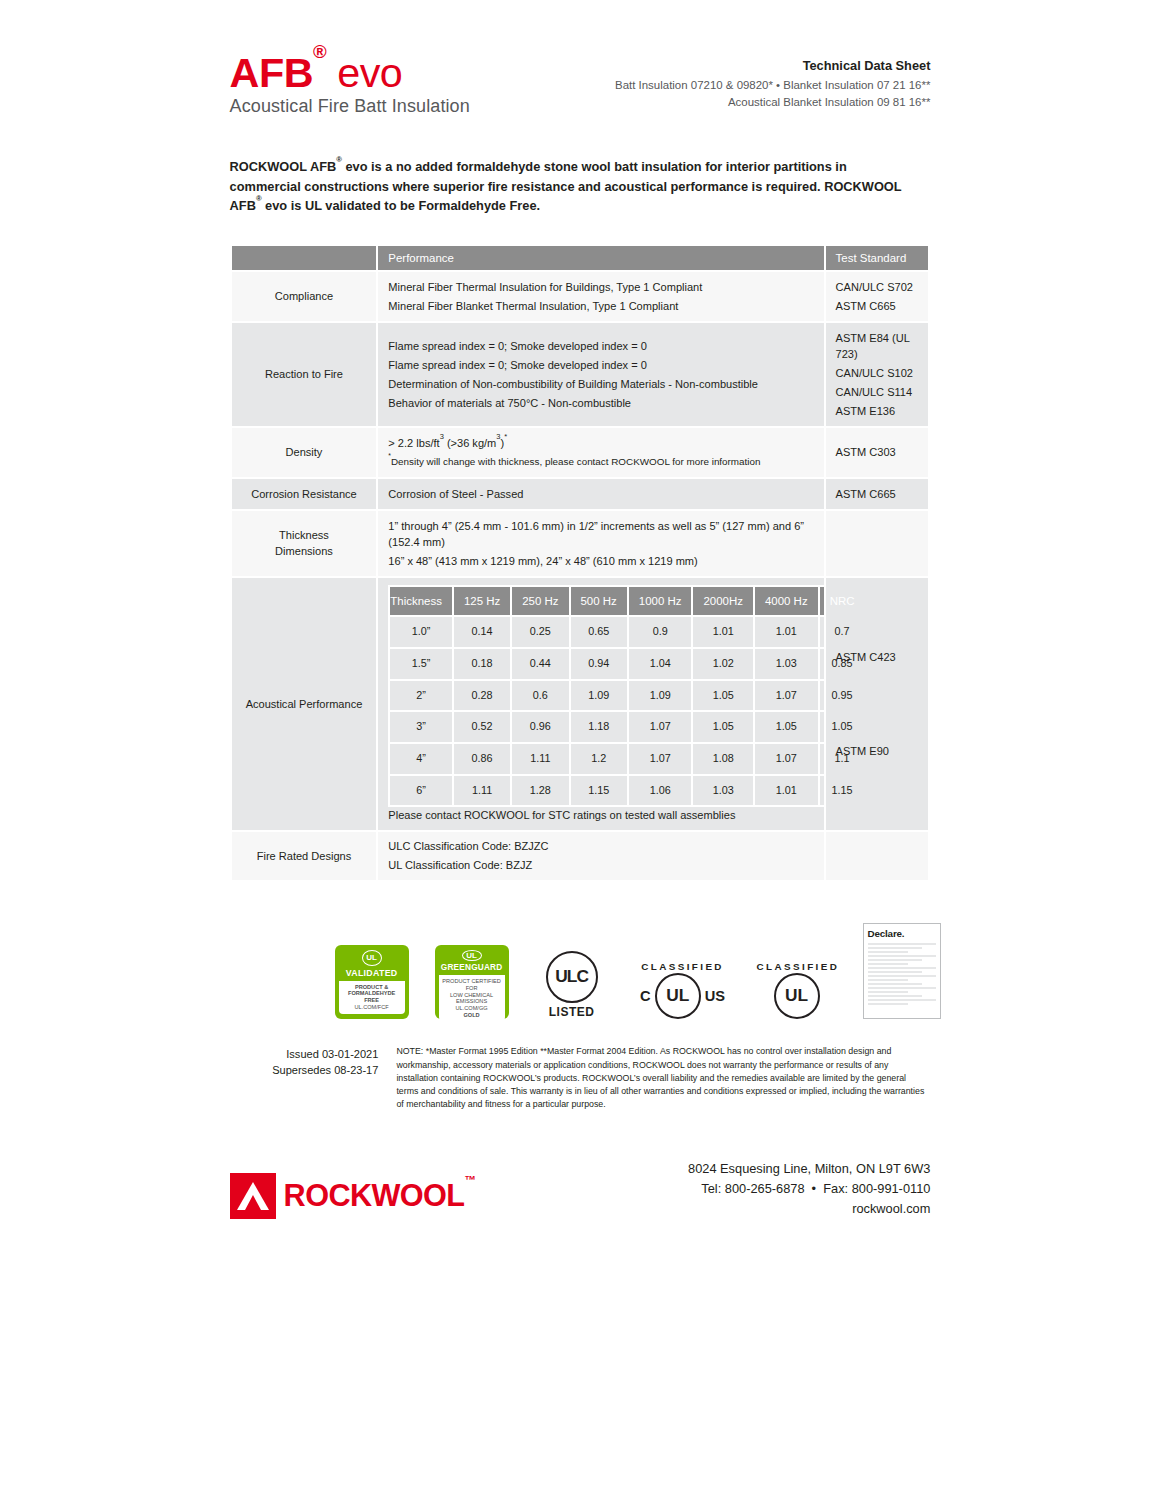AFB® evo
Acoustical Fire Batt Insulation
Technical Data Sheet Batt Insulation 07210 & 09820* • Blanket Insulation 07 21 16**
Acoustical Blanket Insulation 09 81 16**
ROCKWOOL AFB® evo is a no added formaldehyde stone wool batt insulation for interior partitions in commercial constructions where superior fire resistance and acoustical performance is required. ROCKWOOL AFB® evo is UL validated to be Formaldehyde Free.
| | Performance | Test Standard |
| --- | --- | --- |
| Compliance | Mineral Fiber Thermal Insulation for Buildings, Type 1 Compliant Mineral Fiber Blanket Thermal Insulation, Type 1 Compliant | CAN/ULC S702 ASTM C665 |
| Reaction to Fire | Flame spread index = 0; Smoke developed index = 0 Flame spread index = 0; Smoke developed index = 0 Determination of Non-combustibility of Building Materials - Non-combustible Behavior of materials at 750°C - Non-combustible | ASTM E84 (UL 723) CAN/ULC S102 CAN/ULC S114 ASTM E136 |
| Density | > 2.2 lbs/ft 3 (>36 kg/m 3 ) * * Density will change with thickness, please contact ROCKWOOL for more information | ASTM C303 |
| Corrosion Resistance | Corrosion of Steel - Passed | ASTM C665 |
| Thickness Dimensions | 1” through 4” (25.4 mm - 101.6 mm) in 1/2” increments as well as 5” (127 mm) and 6” (152.4 mm) 16” x 48” (413 mm x 1219 mm), 24” x 48” (610 mm x 1219 mm) | |
| Acoustical Performance | / Thickness / 125 Hz / 250 Hz / 500 Hz / 1000 Hz / 2000Hz / 4000 Hz / NRC / / --- / --- / --- / --- / --- / --- / --- / --- / / 1.0” / 0.14 / 0.25 / 0.65 / 0.9 / 1.01 / 1.01 / 0.7 / / 1.5” / 0.18 / 0.44 / 0.94 / 1.04 / 1.02 / 1.03 / 0.85 / / 2” / 0.28 / 0.6 / 1.09 / 1.09 / 1.05 / 1.07 / 0.95 / / 3” / 0.52 / 0.96 / 1.18 / 1.07 / 1.05 / 1.05 / 1.05 / / 4” / 0.86 / 1.11 / 1.2 / 1.07 / 1.08 / 1.07 / 1.1 / / 6” / 1.11 / 1.28 / 1.15 / 1.06 / 1.03 / 1.01 / 1.15 / Please contact ROCKWOOL for STC ratings on tested wall assemblies | ASTM C423 ASTM E90 |
| Fire Rated Designs | ULC Classification Code: BZJZC UL Classification Code: BZJZ | |
UL
VALIDATED
PRODUCT &
FORMALDEHYDE FREE
UL.COM/FCF
UL
GREENGUARD
PRODUCT CERTIFIED FOR
LOW CHEMICAL EMISSIONS
UL.COM/GG
GOLD
ULC
LISTED
CLASSIFIED
C UL US
CLASSIFIED
UL
Declare.
Issued 03-01-2021
Supersedes 08-23-17
NOTE: *Master Format 1995 Edition **Master Format 2004 Edition. As ROCKWOOL has no control over installation design and workmanship, accessory materials or application conditions, ROCKWOOL does not warranty the performance or results of any installation containing ROCKWOOL’s products. ROCKWOOL’s overall liability and the remedies available are limited by the general terms and conditions of sale. This warranty is in lieu of all other warranties and conditions expressed or implied, including the warranties of merchantability and fitness for a particular purpose.
ROCKWOOL™
8024 Esquesing Line, Milton, ON L9T 6W3
Tel: 800-265-6878 • Fax: 800-991-0110
rockwool.com